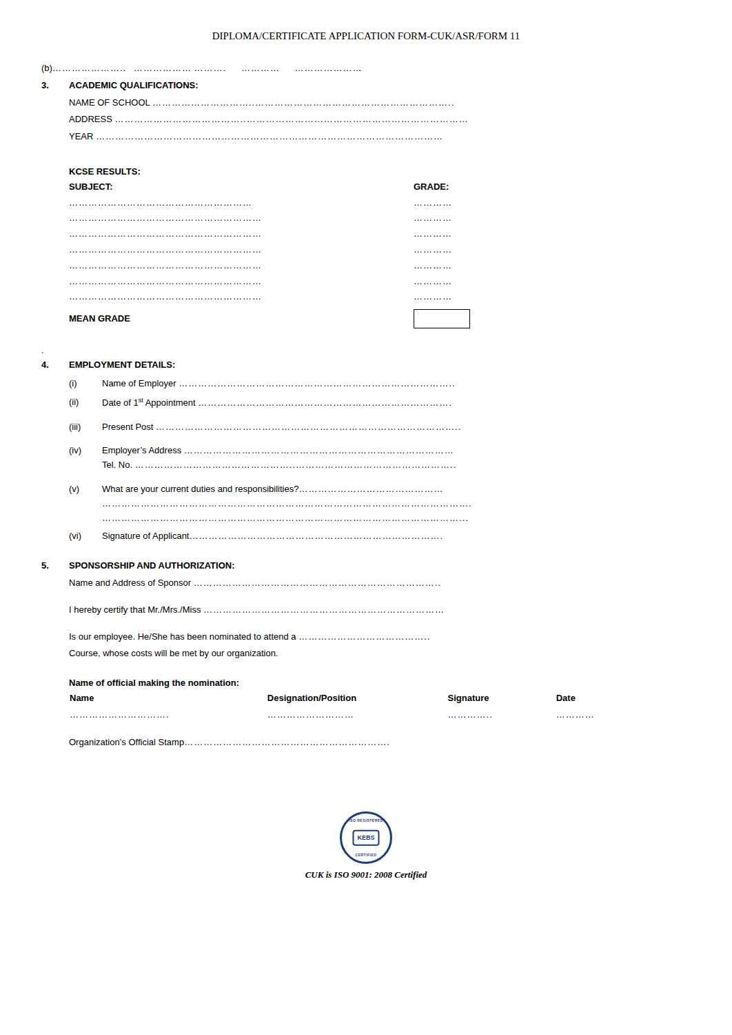DIPLOMA/CERTIFICATE APPLICATION FORM-CUK/ASR/FORM 11
(b)………………….. ……………… ………. ………… …………………
3.
ACADEMIC QUALIFICATIONS:
NAME OF SCHOOL …………………………..……………………………………………………..
ADDRESS …………………………………..……………………………………………………………
YEAR ………………………………………………………………………………………………
KCSE RESULTS:
| SUBJECT: | GRADE: |
| ………………………………………………… | ………… |
| …………………………………………………… | ………… |
| …………………………………………………… | ………… |
| …………………………………………………… | ………… |
| …………………………………………………… | ………… |
| …………………………………………………… | ………… |
| …………………………………………………… | ………… |
MEAN GRADE
.
4.
EMPLOYMENT DETAILS:
(i)
Name of Employer …………………………………………………………………………..
(ii)
Date of 1st Appointment …………………………………………………………………….
(iii)
Present Post …………………………………………………………………………………..
(iv)
Employer’s Address …………………………………………………………………………
Tel. No. …………………………………………..…………………………………………..
(v)
What are your current duties and responsibilities?………………………………………
…………………………………………………………………………………………………….
…………………………………………………………………………………………………...
(vi)
Signature of Applicant…………………………………………………………………….
5.
SPONSORSHIP AND AUTHORIZATION:
Name and Address of Sponsor …………………………………………………………………..
I hereby certify that Mr./Mrs./Miss …………………………………………………………………
Is our employee. He/She has been nominated to attend a …………………………………..
Course, whose costs will be met by our organization.
Name of official making the nomination:
| Name | Designation/Position | Signature | Date |
| --- | --- | --- | --- |
| …………………………. | ……………………… | ………….. | ………… |
Organization’s Official Stamp……………………………………………………….
ISO REGISTERED
KEBS
CERTIFIED
CUK is ISO 9001: 2008 Certified